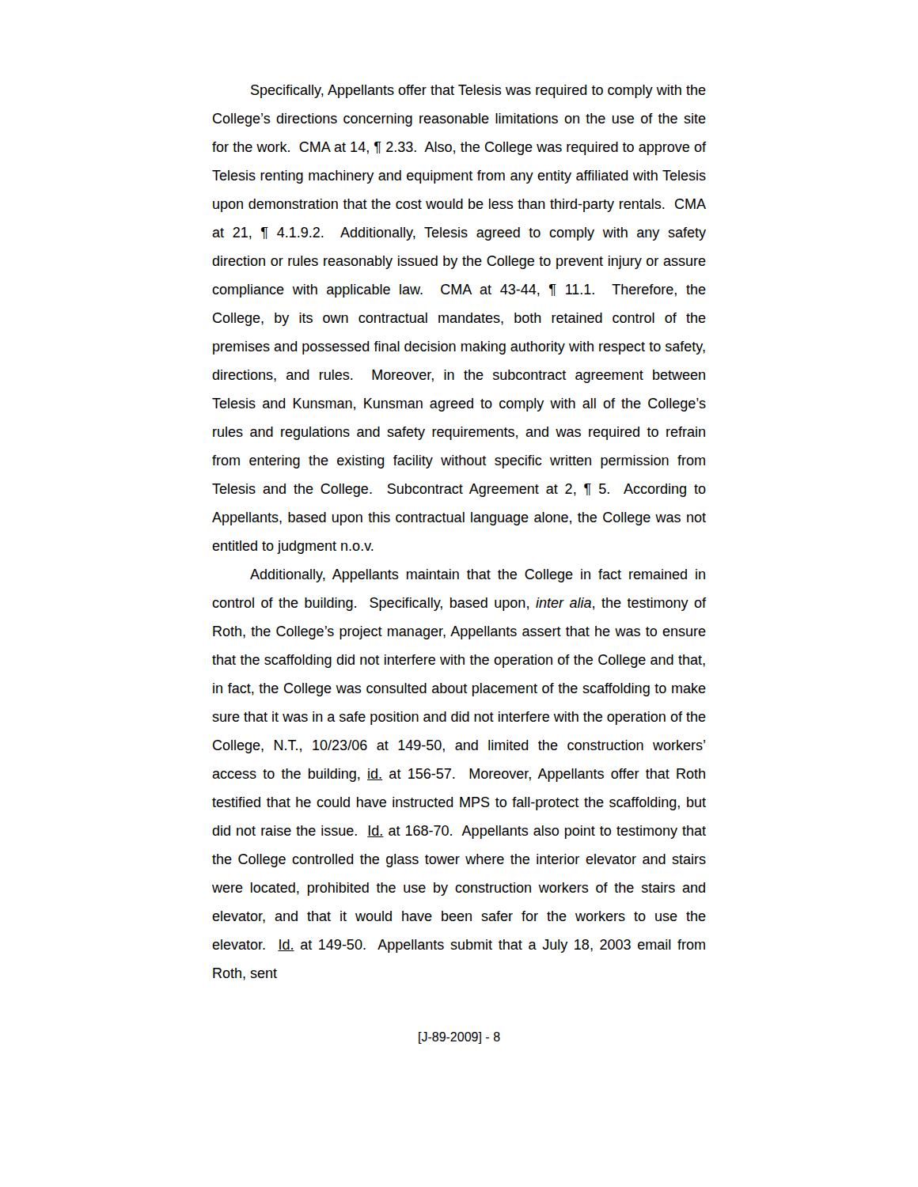Specifically, Appellants offer that Telesis was required to comply with the College’s directions concerning reasonable limitations on the use of the site for the work. CMA at 14, ¶ 2.33. Also, the College was required to approve of Telesis renting machinery and equipment from any entity affiliated with Telesis upon demonstration that the cost would be less than third-party rentals. CMA at 21, ¶ 4.1.9.2. Additionally, Telesis agreed to comply with any safety direction or rules reasonably issued by the College to prevent injury or assure compliance with applicable law. CMA at 43-44, ¶ 11.1. Therefore, the College, by its own contractual mandates, both retained control of the premises and possessed final decision making authority with respect to safety, directions, and rules. Moreover, in the subcontract agreement between Telesis and Kunsman, Kunsman agreed to comply with all of the College’s rules and regulations and safety requirements, and was required to refrain from entering the existing facility without specific written permission from Telesis and the College. Subcontract Agreement at 2, ¶ 5. According to Appellants, based upon this contractual language alone, the College was not entitled to judgment n.o.v.
Additionally, Appellants maintain that the College in fact remained in control of the building. Specifically, based upon, inter alia, the testimony of Roth, the College’s project manager, Appellants assert that he was to ensure that the scaffolding did not interfere with the operation of the College and that, in fact, the College was consulted about placement of the scaffolding to make sure that it was in a safe position and did not interfere with the operation of the College, N.T., 10/23/06 at 149-50, and limited the construction workers’ access to the building, id. at 156-57. Moreover, Appellants offer that Roth testified that he could have instructed MPS to fall-protect the scaffolding, but did not raise the issue. Id. at 168-70. Appellants also point to testimony that the College controlled the glass tower where the interior elevator and stairs were located, prohibited the use by construction workers of the stairs and elevator, and that it would have been safer for the workers to use the elevator. Id. at 149-50. Appellants submit that a July 18, 2003 email from Roth, sent
[J-89-2009] - 8